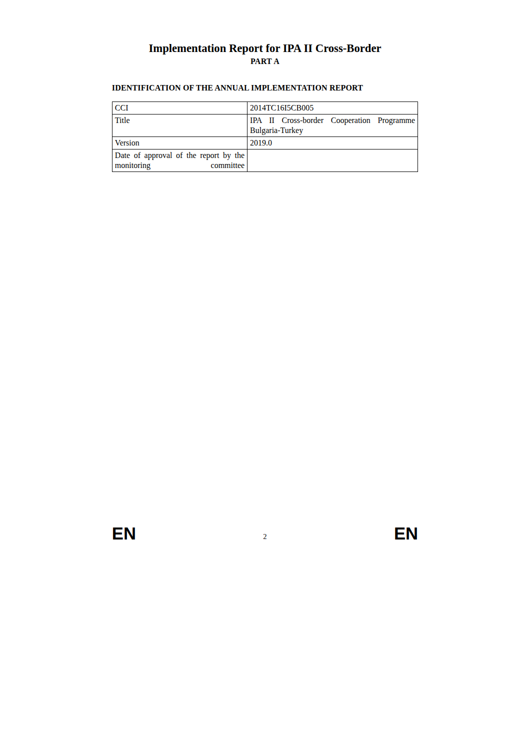Implementation Report for IPA II Cross-Border
PART A
IDENTIFICATION OF THE ANNUAL IMPLEMENTATION REPORT
| CCI | 2014TC16I5CB005 |
| Title | IPA II Cross-border Cooperation Programme Bulgaria-Turkey |
| Version | 2019.0 |
| Date of approval of the report by the monitoring committee | |
EN
2
EN